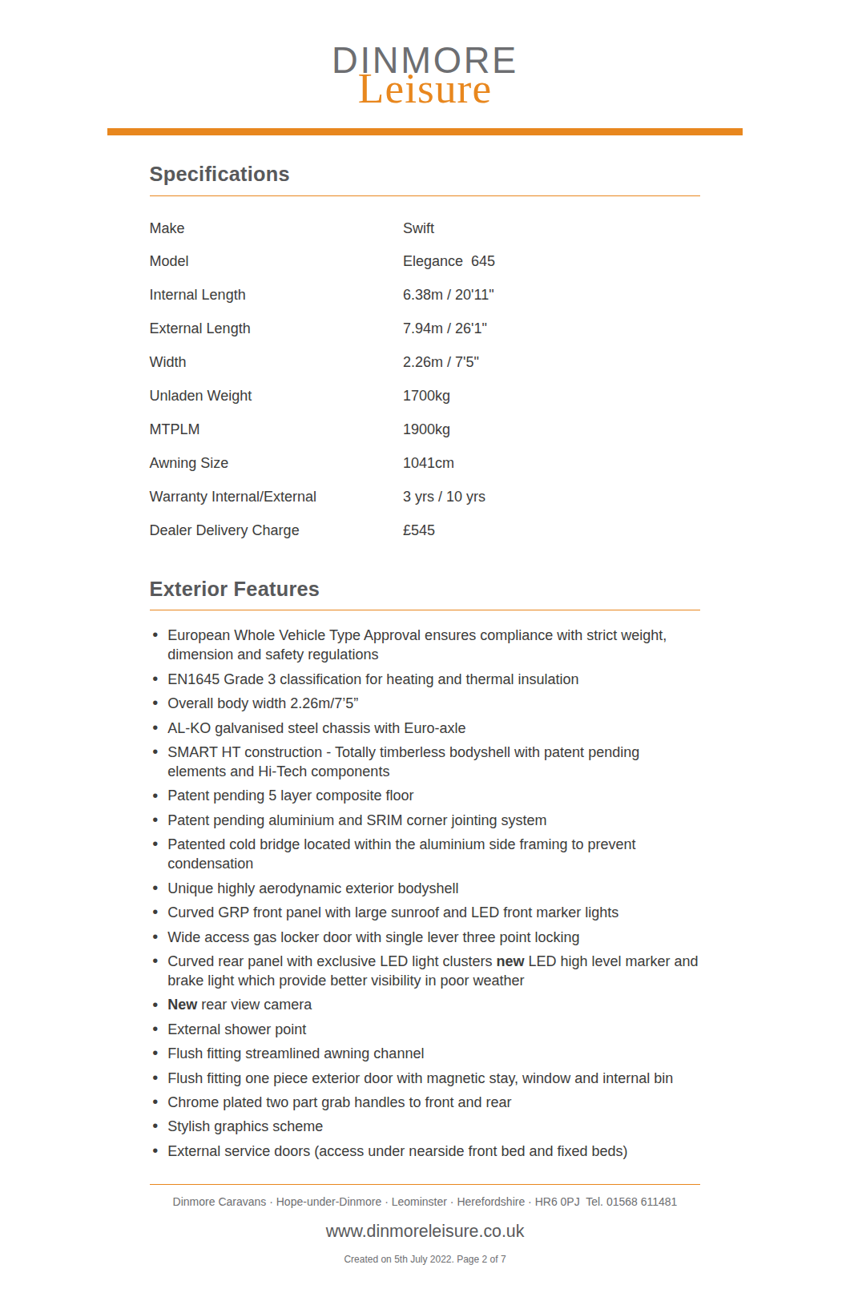DINMORE Leisure
Specifications
| Make | Swift |
| Model | Elegance 645 |
| Internal Length | 6.38m / 20'11" |
| External Length | 7.94m / 26'1" |
| Width | 2.26m / 7'5" |
| Unladen Weight | 1700kg |
| MTPLM | 1900kg |
| Awning Size | 1041cm |
| Warranty Internal/External | 3 yrs / 10 yrs |
| Dealer Delivery Charge | £545 |
Exterior Features
European Whole Vehicle Type Approval ensures compliance with strict weight, dimension and safety regulations
EN1645 Grade 3 classification for heating and thermal insulation
Overall body width 2.26m/7’5”
AL-KO galvanised steel chassis with Euro-axle
SMART HT construction - Totally timberless bodyshell with patent pending elements and Hi-Tech components
Patent pending 5 layer composite floor
Patent pending aluminium and SRIM corner jointing system
Patented cold bridge located within the aluminium side framing to prevent condensation
Unique highly aerodynamic exterior bodyshell
Curved GRP front panel with large sunroof and LED front marker lights
Wide access gas locker door with single lever three point locking
Curved rear panel with exclusive LED light clusters new LED high level marker and brake light which provide better visibility in poor weather
New rear view camera
External shower point
Flush fitting streamlined awning channel
Flush fitting one piece exterior door with magnetic stay, window and internal bin
Chrome plated two part grab handles to front and rear
Stylish graphics scheme
External service doors (access under nearside front bed and fixed beds)
Dinmore Caravans · Hope-under-Dinmore · Leominster · Herefordshire · HR6 0PJ Tel. 01568 611481
www.dinmoreleisure.co.uk
Created on 5th July 2022. Page 2 of 7